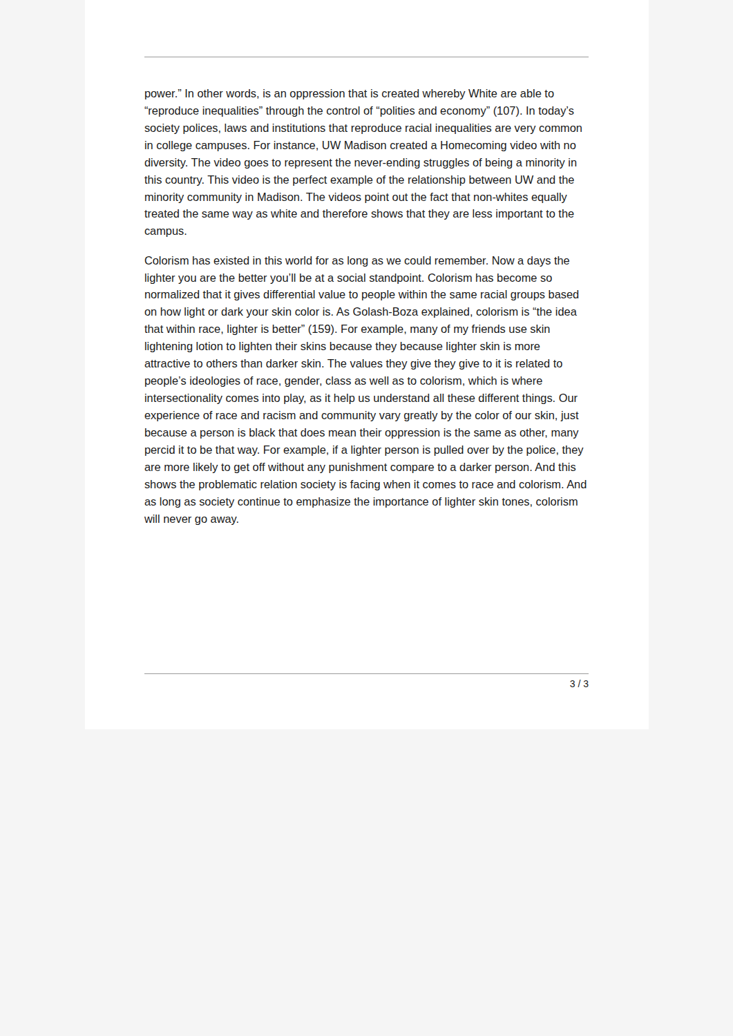power.” In other words, is an oppression that is created whereby White are able to “reproduce inequalities” through the control of “polities and economy” (107). In today’s society polices, laws and institutions that reproduce racial inequalities are very common in college campuses. For instance, UW Madison created a Homecoming video with no diversity. The video goes to represent the never-ending struggles of being a minority in this country. This video is the perfect example of the relationship between UW and the minority community in Madison. The videos point out the fact that non-whites equally treated the same way as white and therefore shows that they are less important to the campus.
Colorism has existed in this world for as long as we could remember. Now a days the lighter you are the better you’ll be at a social standpoint. Colorism has become so normalized that it gives differential value to people within the same racial groups based on how light or dark your skin color is. As Golash-Boza explained, colorism is “the idea that within race, lighter is better” (159). For example, many of my friends use skin lightening lotion to lighten their skins because they because lighter skin is more attractive to others than darker skin. The values they give they give to it is related to people’s ideologies of race, gender, class as well as to colorism, which is where intersectionality comes into play, as it help us understand all these different things. Our experience of race and racism and community vary greatly by the color of our skin, just because a person is black that does mean their oppression is the same as other, many percid it to be that way. For example, if a lighter person is pulled over by the police, they are more likely to get off without any punishment compare to a darker person. And this shows the problematic relation society is facing when it comes to race and colorism. And as long as society continue to emphasize the importance of lighter skin tones, colorism will never go away.
3 / 3